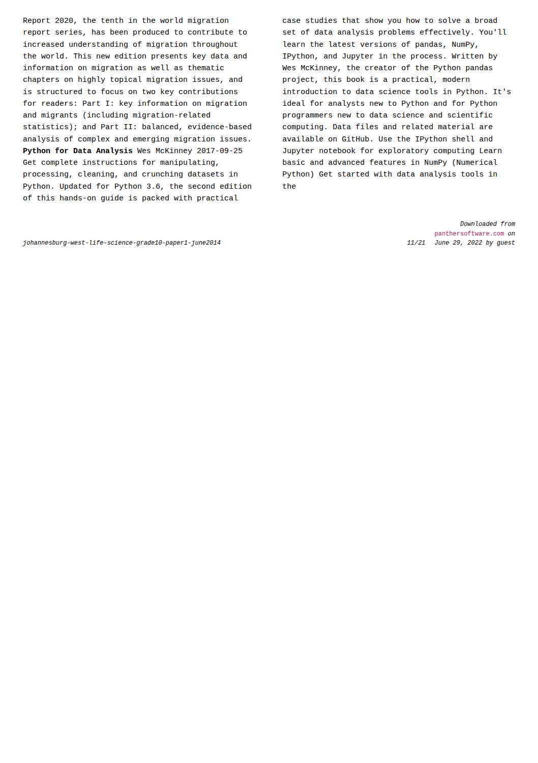Report 2020, the tenth in the world migration report series, has been produced to contribute to increased understanding of migration throughout the world. This new edition presents key data and information on migration as well as thematic chapters on highly topical migration issues, and is structured to focus on two key contributions for readers: Part I: key information on migration and migrants (including migration-related statistics); and Part II: balanced, evidence-based analysis of complex and emerging migration issues.
Python for Data Analysis Wes McKinney 2017-09-25 Get complete instructions for manipulating, processing, cleaning, and crunching datasets in Python. Updated for Python 3.6, the second edition of this hands-on guide is packed with practical case studies that show you how to solve a broad set of data analysis problems effectively. You'll learn the latest versions of pandas, NumPy, IPython, and Jupyter in the process. Written by Wes McKinney, the creator of the Python pandas project, this book is a practical, modern introduction to data science tools in Python. It's ideal for analysts new to Python and for Python programmers new to data science and scientific computing. Data files and related material are available on GitHub. Use the IPython shell and Jupyter notebook for exploratory computing Learn basic and advanced features in NumPy (Numerical Python) Get started with data analysis tools in the
johannesburg-west-life-science-grade10-paper1-june2014
11/21
Downloaded from
panthersoftware.com on
June 29, 2022 by guest